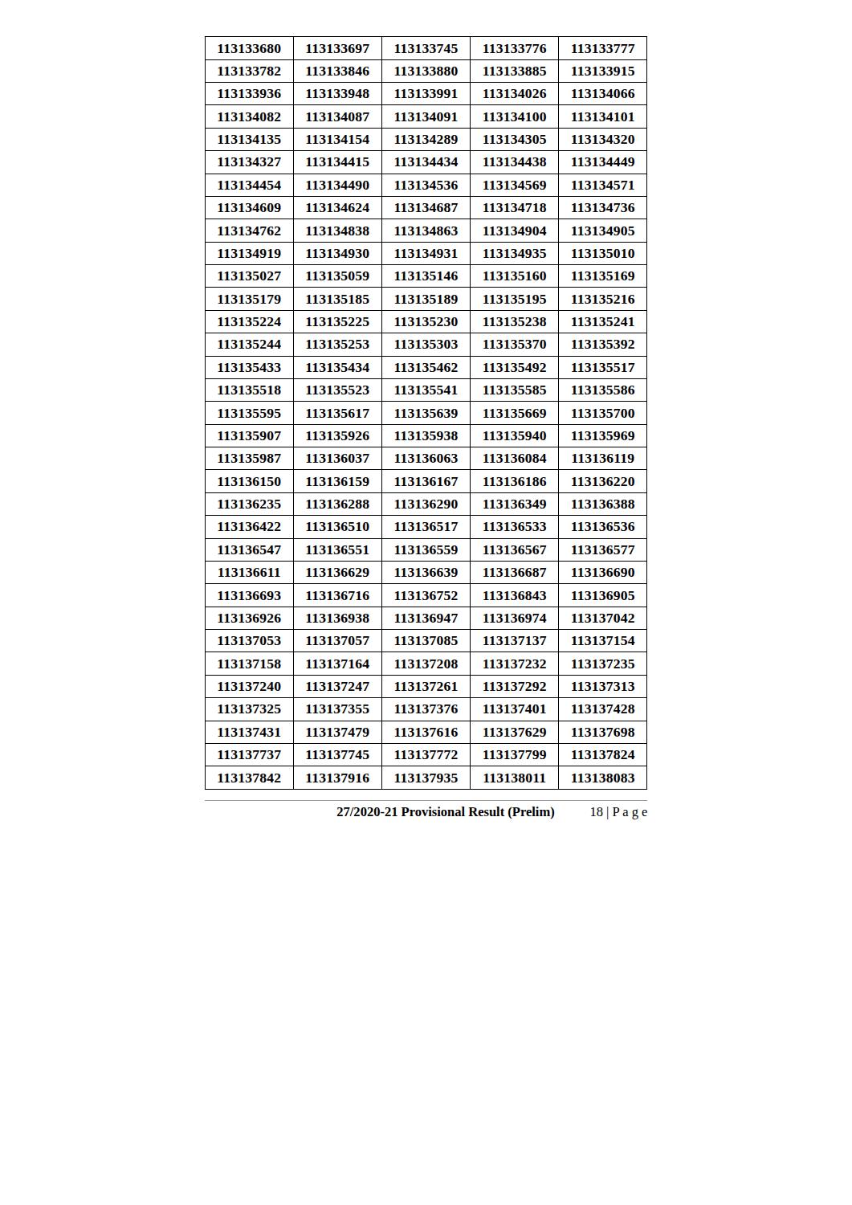| 113133680 | 113133697 | 113133745 | 113133776 | 113133777 |
| 113133782 | 113133846 | 113133880 | 113133885 | 113133915 |
| 113133936 | 113133948 | 113133991 | 113134026 | 113134066 |
| 113134082 | 113134087 | 113134091 | 113134100 | 113134101 |
| 113134135 | 113134154 | 113134289 | 113134305 | 113134320 |
| 113134327 | 113134415 | 113134434 | 113134438 | 113134449 |
| 113134454 | 113134490 | 113134536 | 113134569 | 113134571 |
| 113134609 | 113134624 | 113134687 | 113134718 | 113134736 |
| 113134762 | 113134838 | 113134863 | 113134904 | 113134905 |
| 113134919 | 113134930 | 113134931 | 113134935 | 113135010 |
| 113135027 | 113135059 | 113135146 | 113135160 | 113135169 |
| 113135179 | 113135185 | 113135189 | 113135195 | 113135216 |
| 113135224 | 113135225 | 113135230 | 113135238 | 113135241 |
| 113135244 | 113135253 | 113135303 | 113135370 | 113135392 |
| 113135433 | 113135434 | 113135462 | 113135492 | 113135517 |
| 113135518 | 113135523 | 113135541 | 113135585 | 113135586 |
| 113135595 | 113135617 | 113135639 | 113135669 | 113135700 |
| 113135907 | 113135926 | 113135938 | 113135940 | 113135969 |
| 113135987 | 113136037 | 113136063 | 113136084 | 113136119 |
| 113136150 | 113136159 | 113136167 | 113136186 | 113136220 |
| 113136235 | 113136288 | 113136290 | 113136349 | 113136388 |
| 113136422 | 113136510 | 113136517 | 113136533 | 113136536 |
| 113136547 | 113136551 | 113136559 | 113136567 | 113136577 |
| 113136611 | 113136629 | 113136639 | 113136687 | 113136690 |
| 113136693 | 113136716 | 113136752 | 113136843 | 113136905 |
| 113136926 | 113136938 | 113136947 | 113136974 | 113137042 |
| 113137053 | 113137057 | 113137085 | 113137137 | 113137154 |
| 113137158 | 113137164 | 113137208 | 113137232 | 113137235 |
| 113137240 | 113137247 | 113137261 | 113137292 | 113137313 |
| 113137325 | 113137355 | 113137376 | 113137401 | 113137428 |
| 113137431 | 113137479 | 113137616 | 113137629 | 113137698 |
| 113137737 | 113137745 | 113137772 | 113137799 | 113137824 |
| 113137842 | 113137916 | 113137935 | 113138011 | 113138083 |
27/2020-21 Provisional Result (Prelim)
18 | P a g e